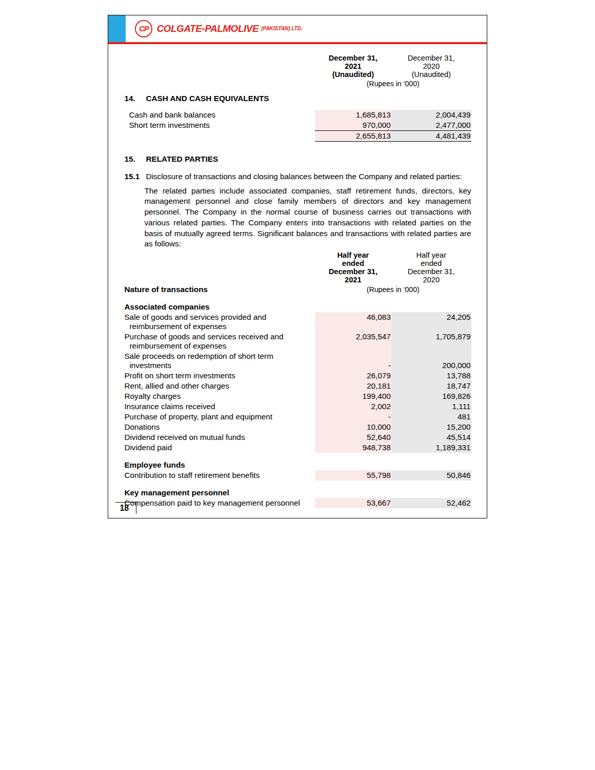CP
COLGATE-PALMOLIVE (PAKISTAN) LTD.
| | December 31, 2021 (Unaudited) | December 31, 2020 (Unaudited) |
| | (Rupees in ‘000) |
| 14. | CASH AND CASH EQUIVALENTS |
| Cash and bank balances | 1,685,813 | 2,004,439 |
| Short term investments | 970,000 | 2,477,000 |
| | 2,655,813 | 4,481,439 |
| 15. | RELATED PARTIES |
| 15.1 | Disclosure of transactions and closing balances between the Company and related parties: |
The related parties include associated companies, staff retirement funds, directors, key management personnel and close family members of directors and key management personnel. The Company in the normal course of business carries out transactions with various related parties. The Company enters into transactions with related parties on the basis of mutually agreed terms. Significant balances and transactions with related parties are as follows:
| | Half year ended December 31, 2021 | Half year ended December 31, 2020 |
| Nature of transactions | (Rupees in ‘000) |
| Associated companies |
| Sale of goods and services provided and reimbursement of expenses | 46,083 | 24,205 |
| Purchase of goods and services received and reimbursement of expenses | 2,035,547 | 1,705,879 |
| Sale proceeds on redemption of short term investments | - | 200,000 |
| Profit on short term investments | 26,079 | 13,788 |
| Rent, allied and other charges | 20,181 | 18,747 |
| Royalty charges | 199,400 | 169,826 |
| Insurance claims received | 2,002 | 1,111 |
| Purchase of property, plant and equipment | - | 481 |
| Donations | 10,000 | 15,200 |
| Dividend received on mutual funds | 52,640 | 45,514 |
| Dividend paid | 948,738 | 1,189,331 |
| Employee funds |
| Contribution to staff retirement benefits | 55,798 | 50,846 |
| Key management personnel |
| Compensation paid to key management personnel | 53,667 | 52,462 |
18